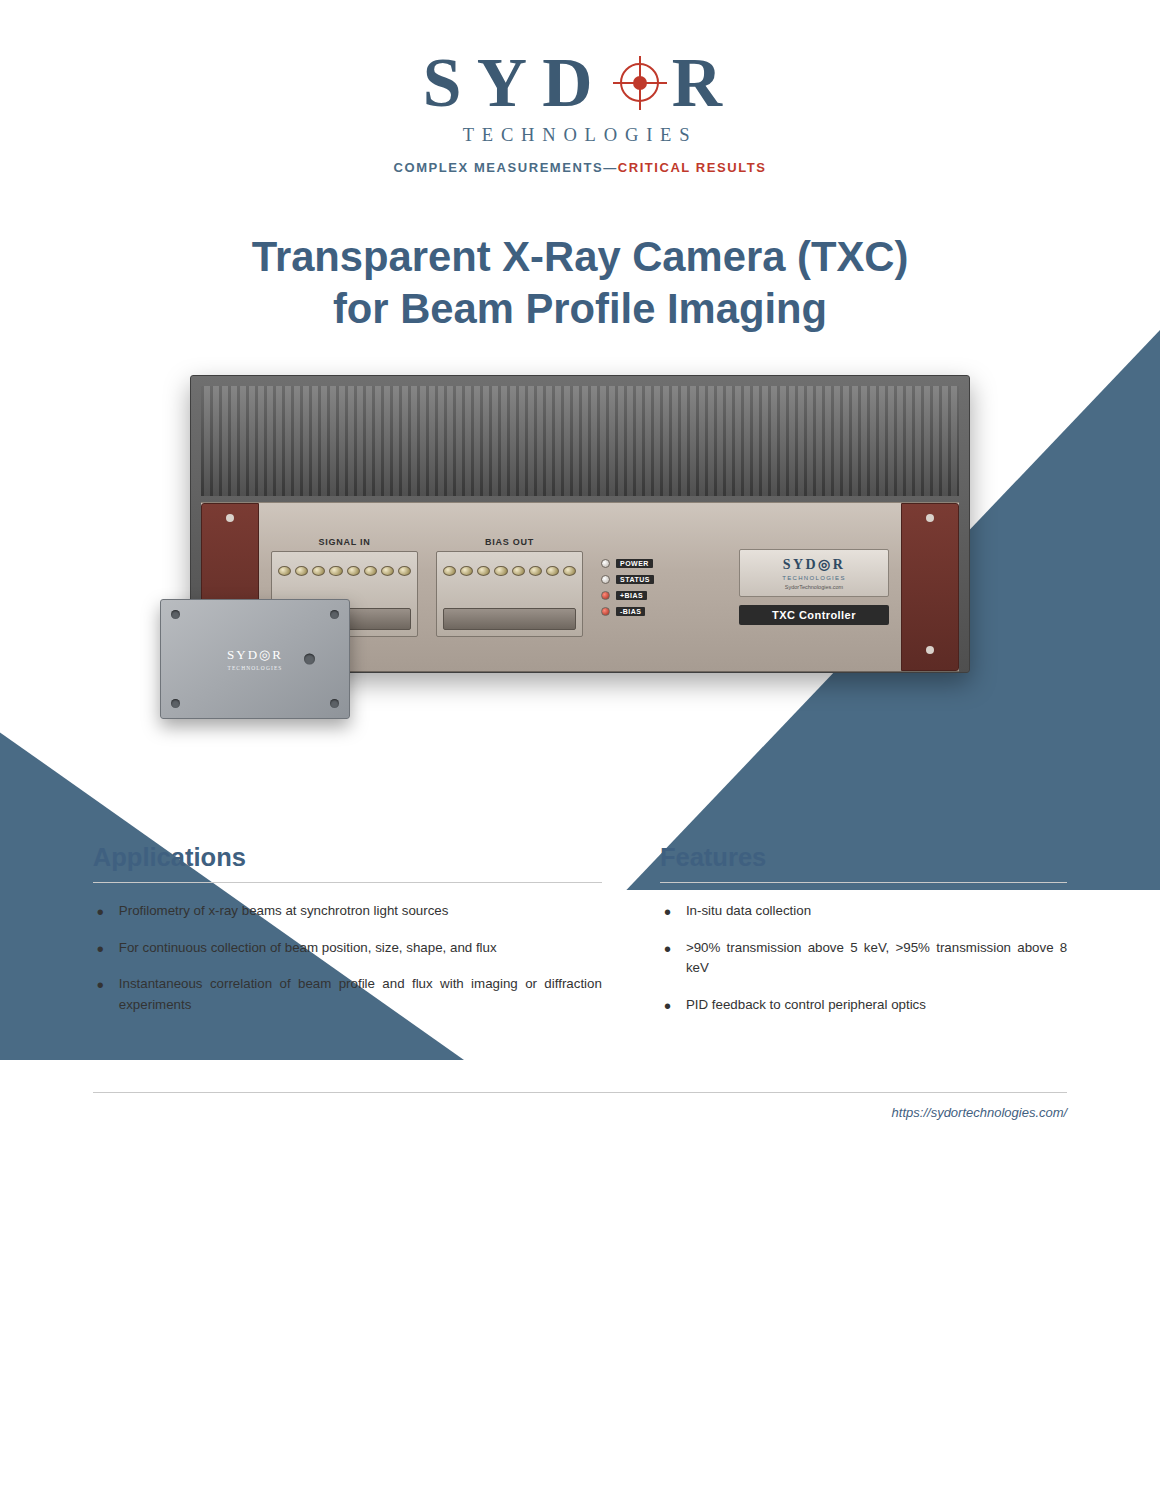SYD R
Technologies
Complex Measurements—Critical Results
Transparent X-Ray Camera (TXC)
for Beam Profile Imaging
Signal In
Bias Out
POWER
STATUS
+BIAS
-BIAS
SYD◎R
TECHNOLOGIES
SydorTechnologies.com
TXC Controller
SYD◎RTECHNOLOGIES
Applications
Profilometry of x-ray beams at synchrotron light sources
For continuous collection of beam position, size, shape, and flux
Instantaneous correlation of beam profile and flux with imaging or diffraction experiments
Features
In-situ data collection
>90% transmission above 5 keV, >95% transmission above 8 keV
PID feedback to control peripheral optics
https://sydortechnologies.com/